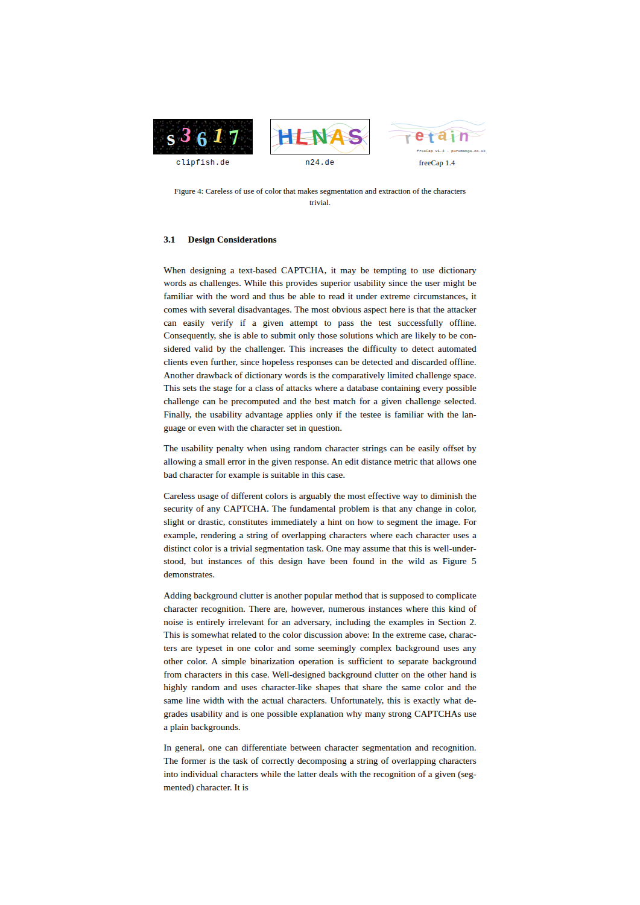s 3617
clipfish.de
HLNAS
n24.de
retain
freeCap v1.4 - puremango.co.uk
freeCap 1.4
Figure 4: Careless of use of color that makes segmentation and extraction of the characters trivial.
3.1 Design Considerations
When designing a text-based CAPTCHA, it may be tempting to use dictionary words as challenges. While this provides superior usability since the user might be familiar with the word and thus be able to read it under extreme circumstances, it comes with several disadvantages. The most obvious aspect here is that the attacker can easily verify if a given attempt to pass the test successfully offline. Consequently, she is able to submit only those solutions which are likely to be considered valid by the challenger. This increases the difficulty to detect automated clients even further, since hopeless responses can be detected and discarded offline. Another drawback of dictionary words is the comparatively limited challenge space. This sets the stage for a class of attacks where a database containing every possible challenge can be precomputed and the best match for a given challenge selected. Finally, the usability advantage applies only if the testee is familiar with the language or even with the character set in question.
The usability penalty when using random character strings can be easily offset by allowing a small error in the given response. An edit distance metric that allows one bad character for example is suitable in this case.
Careless usage of different colors is arguably the most effective way to diminish the security of any CAPTCHA. The fundamental problem is that any change in color, slight or drastic, constitutes immediately a hint on how to segment the image. For example, rendering a string of overlapping characters where each character uses a distinct color is a trivial segmentation task. One may assume that this is well-understood, but instances of this design have been found in the wild as Figure 5 demonstrates.
Adding background clutter is another popular method that is supposed to complicate character recognition. There are, however, numerous instances where this kind of noise is entirely irrelevant for an adversary, including the examples in Section 2. This is somewhat related to the color discussion above: In the extreme case, characters are typeset in one color and some seemingly complex background uses any other color. A simple binarization operation is sufficient to separate background from characters in this case. Well-designed background clutter on the other hand is highly random and uses character-like shapes that share the same color and the same line width with the actual characters. Unfortunately, this is exactly what degrades usability and is one possible explanation why many strong CAPTCHAs use a plain backgrounds.
In general, one can differentiate between character segmentation and recognition. The former is the task of correctly decomposing a string of overlapping characters into individual characters while the latter deals with the recognition of a given (segmented) character. It is